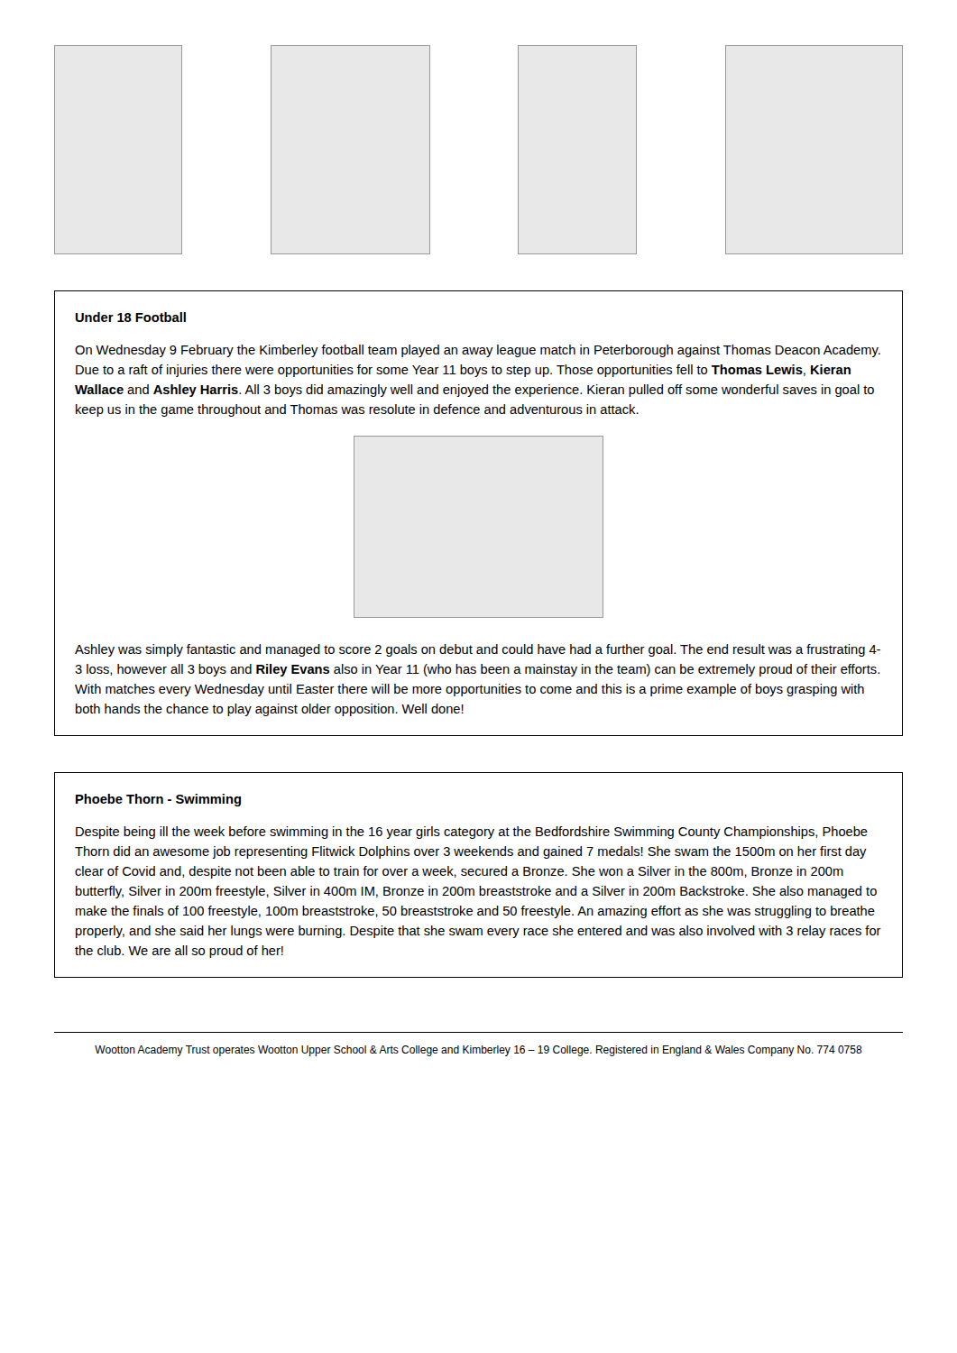Under 18 Football
On Wednesday 9 February the Kimberley football team played an away league match in Peterborough against Thomas Deacon Academy. Due to a raft of injuries there were opportunities for some Year 11 boys to step up. Those opportunities fell to Thomas Lewis, Kieran Wallace and Ashley Harris. All 3 boys did amazingly well and enjoyed the experience. Kieran pulled off some wonderful saves in goal to keep us in the game throughout and Thomas was resolute in defence and adventurous in attack.
Ashley was simply fantastic and managed to score 2 goals on debut and could have had a further goal. The end result was a frustrating 4-3 loss, however all 3 boys and Riley Evans also in Year 11 (who has been a mainstay in the team) can be extremely proud of their efforts. With matches every Wednesday until Easter there will be more opportunities to come and this is a prime example of boys grasping with both hands the chance to play against older opposition. Well done!
Phoebe Thorn - Swimming
Despite being ill the week before swimming in the 16 year girls category at the Bedfordshire Swimming County Championships, Phoebe Thorn did an awesome job representing Flitwick Dolphins over 3 weekends and gained 7 medals! She swam the 1500m on her first day clear of Covid and, despite not been able to train for over a week, secured a Bronze. She won a Silver in the 800m, Bronze in 200m butterfly, Silver in 200m freestyle, Silver in 400m IM, Bronze in 200m breaststroke and a Silver in 200m Backstroke. She also managed to make the finals of 100 freestyle, 100m breaststroke, 50 breaststroke and 50 freestyle. An amazing effort as she was struggling to breathe properly, and she said her lungs were burning. Despite that she swam every race she entered and was also involved with 3 relay races for the club. We are all so proud of her!
Wootton Academy Trust operates Wootton Upper School & Arts College and Kimberley 16 – 19 College. Registered in England & Wales Company No. 774 0758